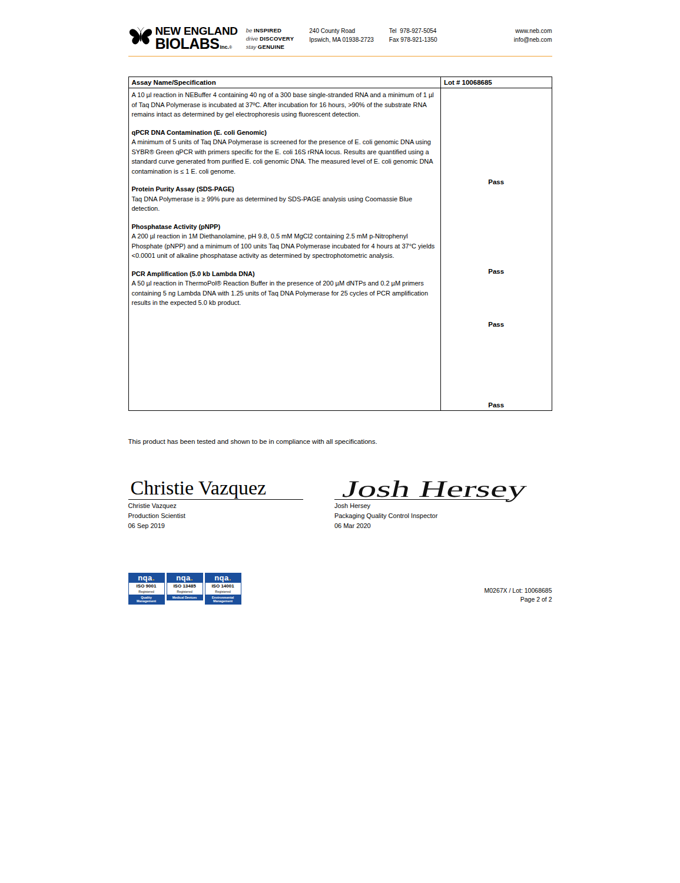NEW ENGLAND
BIOLABS Inc.®
be INSPIRED
drive DISCOVERY
stay GENUINE
240 County Road
Ipswich, MA 01938-2723
Tel 978-927-5054
Fax 978-921-1350
www.neb.com
info@neb.com
| Assay Name/Specification | Lot # 10068685 |
| --- | --- |
| A 10 µl reaction in NEBuffer 4 containing 40 ng of a 300 base single-stranded RNA and a minimum of 1 µl of Taq DNA Polymerase is incubated at 37ºC. After incubation for 16 hours, >90% of the substrate RNA remains intact as determined by gel electrophoresis using fluorescent detection. qPCR DNA Contamination (E. coli Genomic) A minimum of 5 units of Taq DNA Polymerase is screened for the presence of E. coli genomic DNA using SYBR® Green qPCR with primers specific for the E. coli 16S rRNA locus. Results are quantified using a standard curve generated from purified E. coli genomic DNA. The measured level of E. coli genomic DNA contamination is ≤ 1 E. coli genome. Protein Purity Assay (SDS-PAGE) Taq DNA Polymerase is ≥ 99% pure as determined by SDS-PAGE analysis using Coomassie Blue detection. Phosphatase Activity (pNPP) A 200 µl reaction in 1M Diethanolamine, pH 9.8, 0.5 mM MgCl2 containing 2.5 mM p-Nitrophenyl Phosphate (pNPP) and a minimum of 100 units Taq DNA Polymerase incubated for 4 hours at 37°C yields <0.0001 unit of alkaline phosphatase activity as determined by spectrophotometric analysis. PCR Amplification (5.0 kb Lambda DNA) A 50 µl reaction in ThermoPol® Reaction Buffer in the presence of 200 µM dNTPs and 0.2 µM primers containing 5 ng Lambda DNA with 1.25 units of Taq DNA Polymerase for 25 cycles of PCR amplification results in the expected 5.0 kb product. | Pass Pass Pass Pass |
This product has been tested and shown to be in compliance with all specifications.
Christie Vazquez
Christie Vazquez
Production Scientist
06 Sep 2019
Josh Hersey
Josh Hersey
Packaging Quality Control Inspector
06 Mar 2020
nqa.
ISO 9001
Registered
Quality
Management
nqa.
ISO 13485
Registered
Medical Devices
nqa.
ISO 14001
Registered
Environmental
Management
M0267X / Lot: 10068685
Page 2 of 2